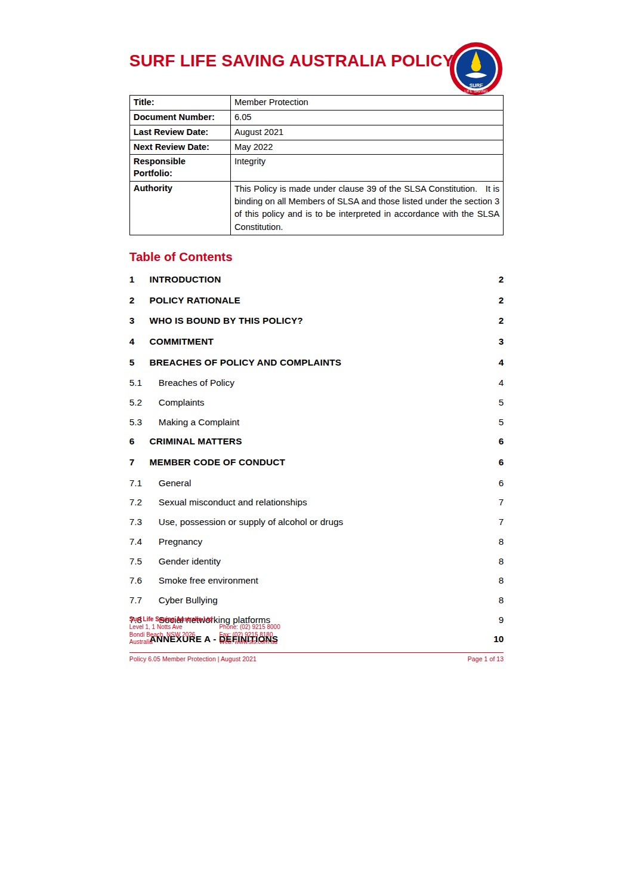SURF LIFE SAVING AUSTRALIA POLICY
SURF LIFE SAVING
| Title : | Member Protection |
| Document Number: | 6.05 |
| Last Review Date: | August 2021 |
| Next Review Date: | May 2022 |
| Responsible Portfolio: | Integrity |
| Authority | This Policy is made under clause 39 of the SLSA Constitution. It is binding on all Members of SLSA and those listed under the section 3 of this policy and is to be interpreted in accordance with the SLSA Constitution. |
Table of Contents
1 Introduction 2
2 Policy Rationale 2
3 Who is bound by this Policy? 2
4 Commitment 3
5 Breaches of Policy and Complaints 4
5.1 Breaches of Policy 4
5.2 Complaints 5
5.3 Making a Complaint 5
6 Criminal Matters 6
7 Member Code of Conduct 6
7.1 General 6
7.2 Sexual misconduct and relationships 7
7.3 Use, possession or supply of alcohol or drugs 7
7.4 Pregnancy 8
7.5 Gender identity 8
7.6 Smoke free environment 8
7.7 Cyber Bullying 8
7.8 Social networking platforms 9
Annexure A - Definitions 10
Surf Life Saving Australia Ltd
Level 1, 1 Notts Ave
Bondi Beach, NSW 2026
Australia
Phone: (02) 9215 8000
Fax: (02) 9215 8180
Web: www.sls.com.au
Policy 6.05 Member Protection | August 2021 Page 1 of 13